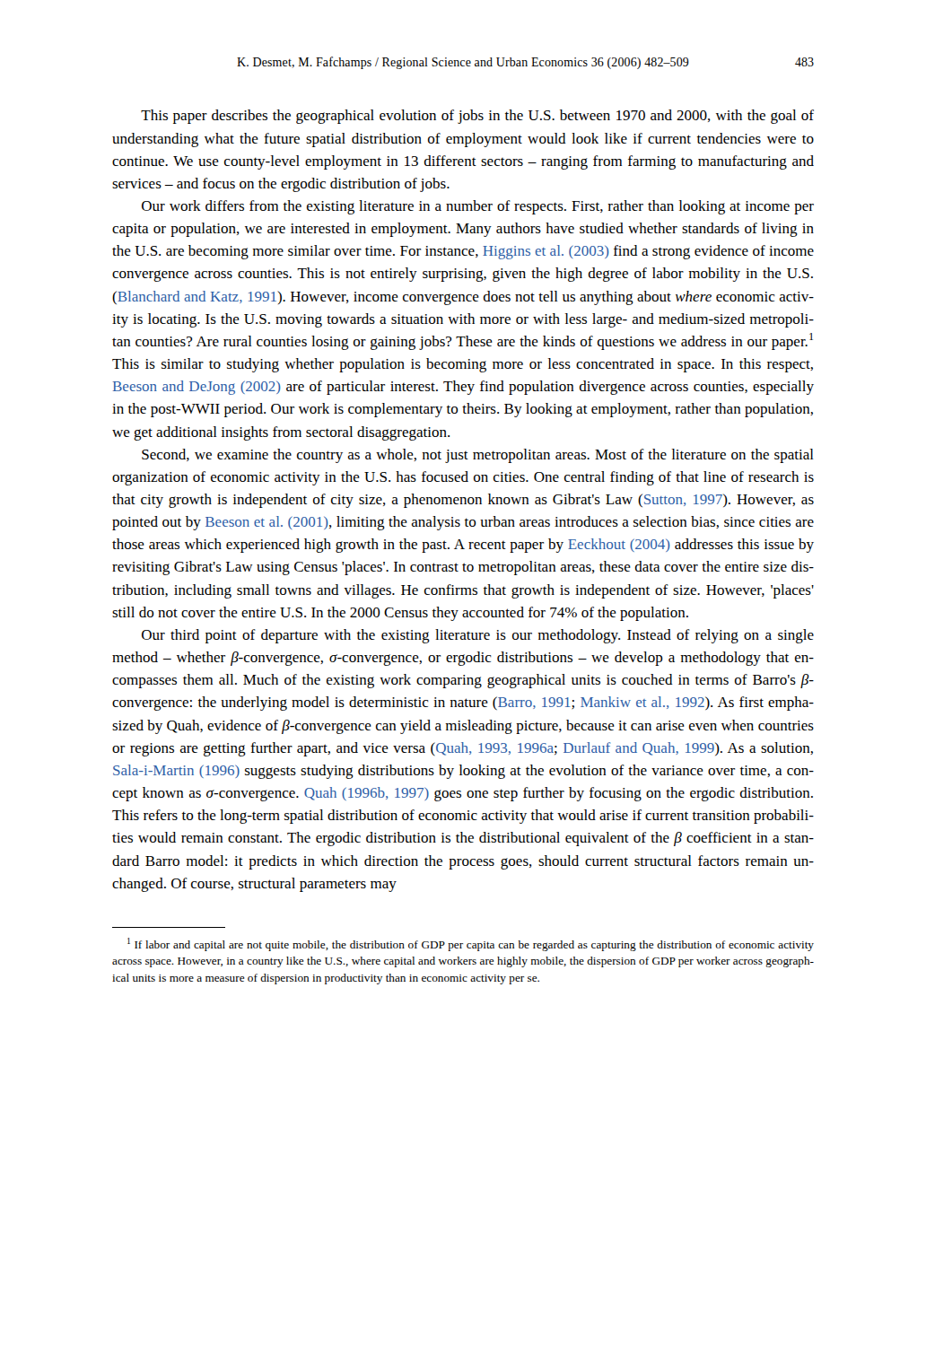K. Desmet, M. Fafchamps / Regional Science and Urban Economics 36 (2006) 482–509 483
This paper describes the geographical evolution of jobs in the U.S. between 1970 and 2000, with the goal of understanding what the future spatial distribution of employment would look like if current tendencies were to continue. We use county-level employment in 13 different sectors – ranging from farming to manufacturing and services – and focus on the ergodic distribution of jobs.
Our work differs from the existing literature in a number of respects. First, rather than looking at income per capita or population, we are interested in employment. Many authors have studied whether standards of living in the U.S. are becoming more similar over time. For instance, Higgins et al. (2003) find a strong evidence of income convergence across counties. This is not entirely surprising, given the high degree of labor mobility in the U.S. (Blanchard and Katz, 1991). However, income convergence does not tell us anything about where economic activity is locating. Is the U.S. moving towards a situation with more or with less large- and medium-sized metropolitan counties? Are rural counties losing or gaining jobs? These are the kinds of questions we address in our paper.1 This is similar to studying whether population is becoming more or less concentrated in space. In this respect, Beeson and DeJong (2002) are of particular interest. They find population divergence across counties, especially in the post-WWII period. Our work is complementary to theirs. By looking at employment, rather than population, we get additional insights from sectoral disaggregation.
Second, we examine the country as a whole, not just metropolitan areas. Most of the literature on the spatial organization of economic activity in the U.S. has focused on cities. One central finding of that line of research is that city growth is independent of city size, a phenomenon known as Gibrat's Law (Sutton, 1997). However, as pointed out by Beeson et al. (2001), limiting the analysis to urban areas introduces a selection bias, since cities are those areas which experienced high growth in the past. A recent paper by Eeckhout (2004) addresses this issue by revisiting Gibrat's Law using Census 'places'. In contrast to metropolitan areas, these data cover the entire size distribution, including small towns and villages. He confirms that growth is independent of size. However, 'places' still do not cover the entire U.S. In the 2000 Census they accounted for 74% of the population.
Our third point of departure with the existing literature is our methodology. Instead of relying on a single method – whether β-convergence, σ-convergence, or ergodic distributions – we develop a methodology that encompasses them all. Much of the existing work comparing geographical units is couched in terms of Barro's β-convergence: the underlying model is deterministic in nature (Barro, 1991; Mankiw et al., 1992). As first emphasized by Quah, evidence of β-convergence can yield a misleading picture, because it can arise even when countries or regions are getting further apart, and vice versa (Quah, 1993, 1996a; Durlauf and Quah, 1999). As a solution, Sala-i-Martin (1996) suggests studying distributions by looking at the evolution of the variance over time, a concept known as σ-convergence. Quah (1996b, 1997) goes one step further by focusing on the ergodic distribution. This refers to the long-term spatial distribution of economic activity that would arise if current transition probabilities would remain constant. The ergodic distribution is the distributional equivalent of the β coefficient in a standard Barro model: it predicts in which direction the process goes, should current structural factors remain unchanged. Of course, structural parameters may
1 If labor and capital are not quite mobile, the distribution of GDP per capita can be regarded as capturing the distribution of economic activity across space. However, in a country like the U.S., where capital and workers are highly mobile, the dispersion of GDP per worker across geographical units is more a measure of dispersion in productivity than in economic activity per se.